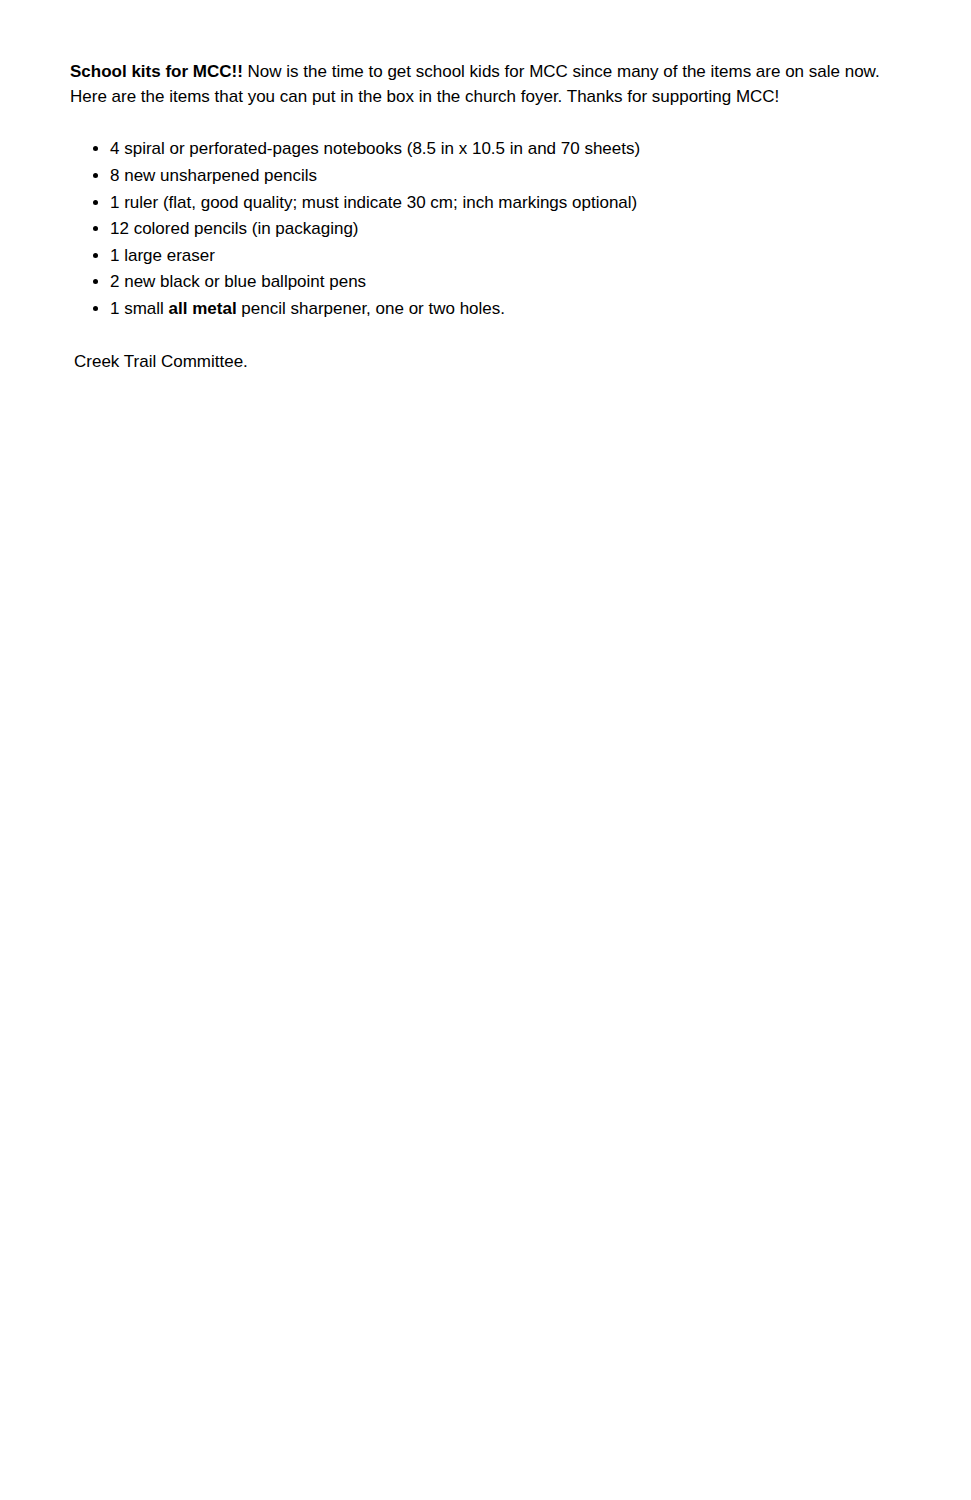School kits for MCC!! Now is the time to get school kids for MCC since many of the items are on sale now. Here are the items that you can put in the box in the church foyer. Thanks for supporting MCC!
4 spiral or perforated-pages notebooks (8.5 in x 10.5 in and 70 sheets)
8 new unsharpened pencils
1 ruler (flat, good quality; must indicate 30 cm; inch markings optional)
12 colored pencils (in packaging)
1 large eraser
2 new black or blue ballpoint pens
1 small all metal pencil sharpener, one or two holes.
Creek Trail Committee.